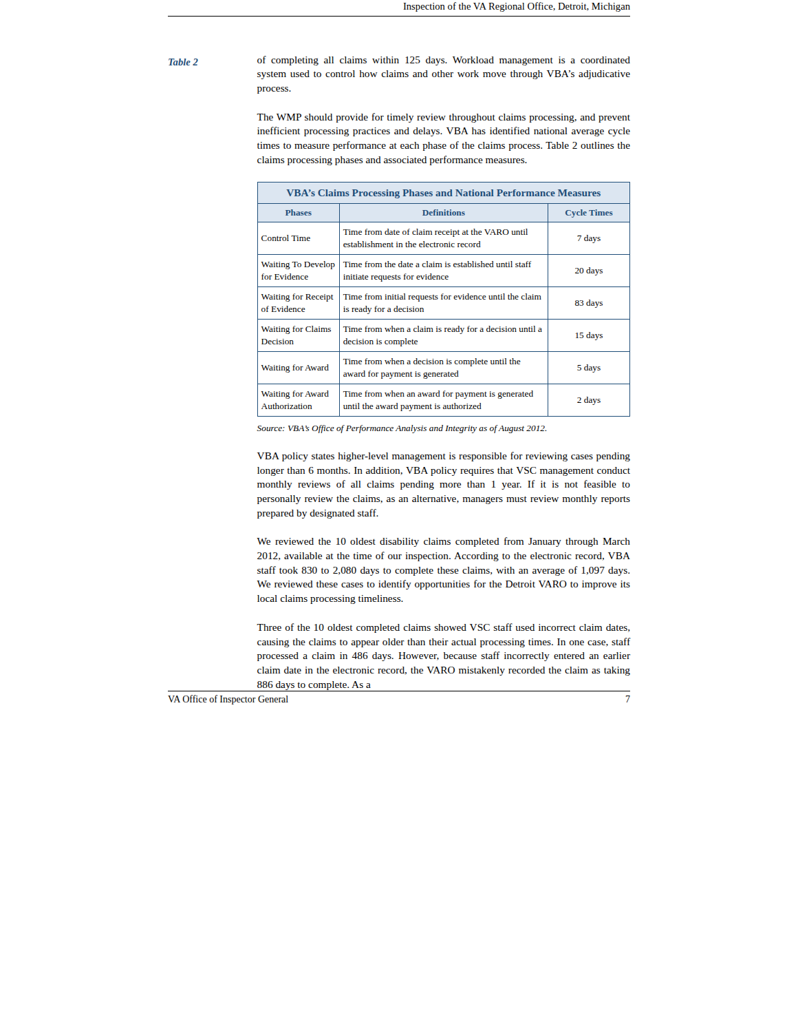Inspection of the VA Regional Office, Detroit, Michigan
Table 2
of completing all claims within 125 days. Workload management is a coordinated system used to control how claims and other work move through VBA’s adjudicative process.
The WMP should provide for timely review throughout claims processing, and prevent inefficient processing practices and delays. VBA has identified national average cycle times to measure performance at each phase of the claims process. Table 2 outlines the claims processing phases and associated performance measures.
VBA’s Claims Processing Phases and National Performance Measures
| Phases | Definitions | Cycle Times |
| --- | --- | --- |
| Control Time | Time from date of claim receipt at the VARO until establishment in the electronic record | 7 days |
| Waiting To Develop for Evidence | Time from the date a claim is established until staff initiate requests for evidence | 20 days |
| Waiting for Receipt of Evidence | Time from initial requests for evidence until the claim is ready for a decision | 83 days |
| Waiting for Claims Decision | Time from when a claim is ready for a decision until a decision is complete | 15 days |
| Waiting for Award | Time from when a decision is complete until the award for payment is generated | 5 days |
| Waiting for Award Authorization | Time from when an award for payment is generated until the award payment is authorized | 2 days |
Source: VBA’s Office of Performance Analysis and Integrity as of August 2012.
VBA policy states higher-level management is responsible for reviewing cases pending longer than 6 months. In addition, VBA policy requires that VSC management conduct monthly reviews of all claims pending more than 1 year. If it is not feasible to personally review the claims, as an alternative, managers must review monthly reports prepared by designated staff.
We reviewed the 10 oldest disability claims completed from January through March 2012, available at the time of our inspection. According to the electronic record, VBA staff took 830 to 2,080 days to complete these claims, with an average of 1,097 days. We reviewed these cases to identify opportunities for the Detroit VARO to improve its local claims processing timeliness.
Three of the 10 oldest completed claims showed VSC staff used incorrect claim dates, causing the claims to appear older than their actual processing times. In one case, staff processed a claim in 486 days. However, because staff incorrectly entered an earlier claim date in the electronic record, the VARO mistakenly recorded the claim as taking 886 days to complete. As a
VA Office of Inspector General 7